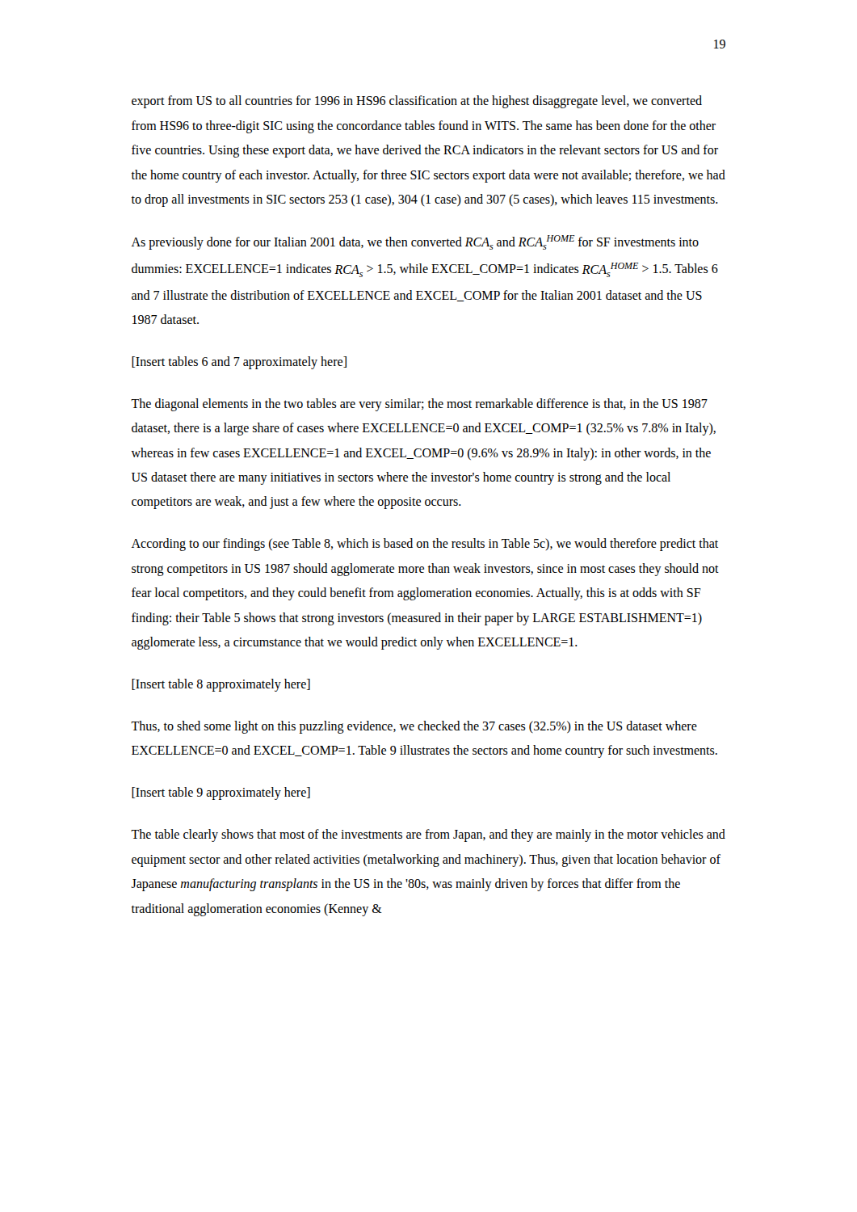19
export from US to all countries for 1996 in HS96 classification at the highest disaggregate level, we converted from HS96 to three-digit SIC using the concordance tables found in WITS. The same has been done for the other five countries. Using these export data, we have derived the RCA indicators in the relevant sectors for US and for the home country of each investor. Actually, for three SIC sectors export data were not available; therefore, we had to drop all investments in SIC sectors 253 (1 case), 304 (1 case) and 307 (5 cases), which leaves 115 investments.
As previously done for our Italian 2001 data, we then converted RCAs and RCAsHOME for SF investments into dummies: EXCELLENCE=1 indicates RCAs > 1.5, while EXCEL_COMP=1 indicates RCAsHOME > 1.5. Tables 6 and 7 illustrate the distribution of EXCELLENCE and EXCEL_COMP for the Italian 2001 dataset and the US 1987 dataset.
[Insert tables 6 and 7 approximately here]
The diagonal elements in the two tables are very similar; the most remarkable difference is that, in the US 1987 dataset, there is a large share of cases where EXCELLENCE=0 and EXCEL_COMP=1 (32.5% vs 7.8% in Italy), whereas in few cases EXCELLENCE=1 and EXCEL_COMP=0 (9.6% vs 28.9% in Italy): in other words, in the US dataset there are many initiatives in sectors where the investor's home country is strong and the local competitors are weak, and just a few where the opposite occurs.
According to our findings (see Table 8, which is based on the results in Table 5c), we would therefore predict that strong competitors in US 1987 should agglomerate more than weak investors, since in most cases they should not fear local competitors, and they could benefit from agglomeration economies. Actually, this is at odds with SF finding: their Table 5 shows that strong investors (measured in their paper by LARGE ESTABLISHMENT=1) agglomerate less, a circumstance that we would predict only when EXCELLENCE=1.
[Insert table 8 approximately here]
Thus, to shed some light on this puzzling evidence, we checked the 37 cases (32.5%) in the US dataset where EXCELLENCE=0 and EXCEL_COMP=1. Table 9 illustrates the sectors and home country for such investments.
[Insert table 9 approximately here]
The table clearly shows that most of the investments are from Japan, and they are mainly in the motor vehicles and equipment sector and other related activities (metalworking and machinery). Thus, given that location behavior of Japanese manufacturing transplants in the US in the '80s, was mainly driven by forces that differ from the traditional agglomeration economies (Kenney &